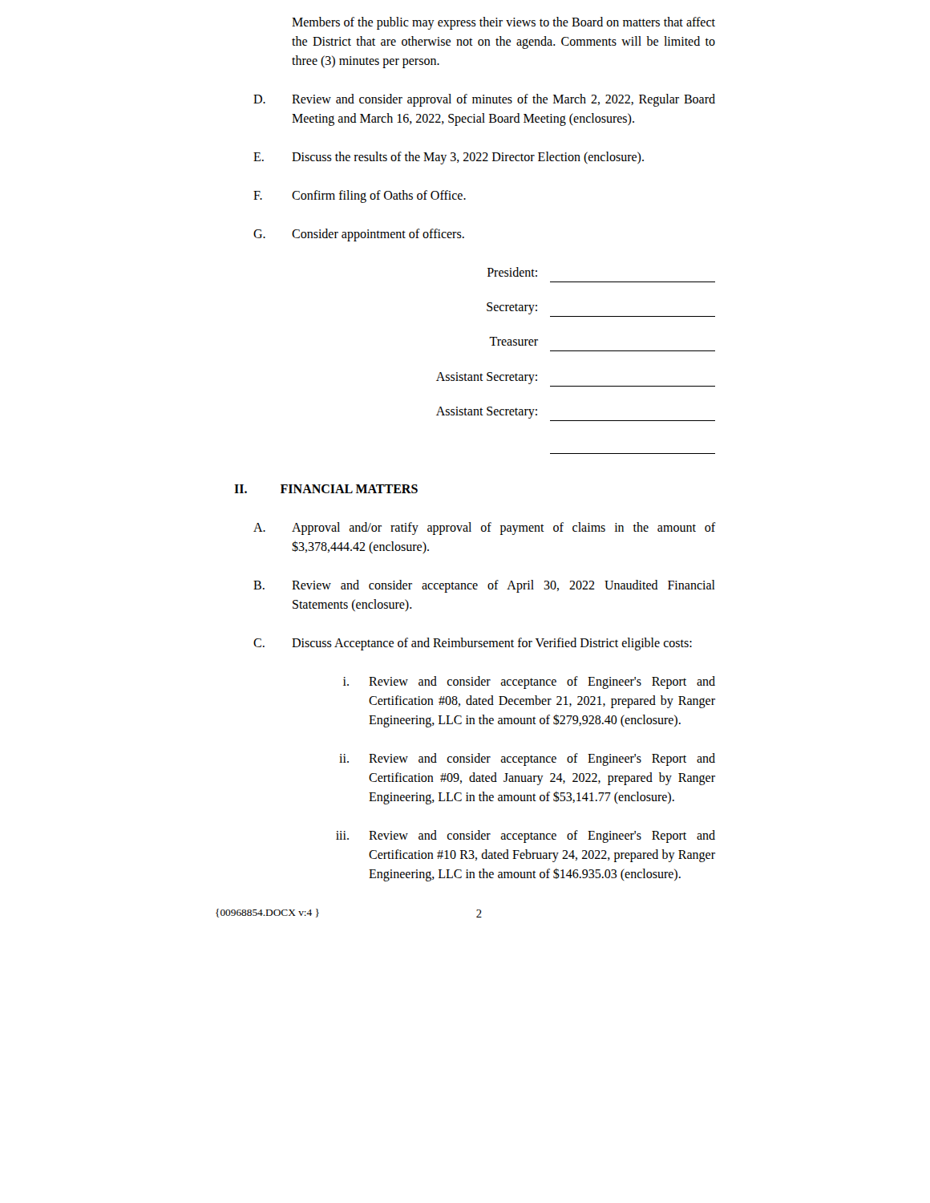Members of the public may express their views to the Board on matters that affect the District that are otherwise not on the agenda. Comments will be limited to three (3) minutes per person.
D.
Review and consider approval of minutes of the March 2, 2022, Regular Board Meeting and March 16, 2022, Special Board Meeting (enclosures).
E.
Discuss the results of the May 3, 2022 Director Election (enclosure).
F.
Confirm filing of Oaths of Office.
G.
Consider appointment of officers.
President:
Secretary:
Treasurer
Assistant Secretary:
Assistant Secretary:
II.
FINANCIAL MATTERS
A.
Approval and/or ratify approval of payment of claims in the amount of $3,378,444.42 (enclosure).
B.
Review and consider acceptance of April 30, 2022 Unaudited Financial Statements (enclosure).
C.
Discuss Acceptance of and Reimbursement for Verified District eligible costs:
i.
Review and consider acceptance of Engineer's Report and Certification #08, dated December 21, 2021, prepared by Ranger Engineering, LLC in the amount of $279,928.40 (enclosure).
ii.
Review and consider acceptance of Engineer's Report and Certification #09, dated January 24, 2022, prepared by Ranger Engineering, LLC in the amount of $53,141.77 (enclosure).
iii.
Review and consider acceptance of Engineer's Report and Certification #10 R3, dated February 24, 2022, prepared by Ranger Engineering, LLC in the amount of $146.935.03 (enclosure).
{00968854.DOCX v:4 }
2